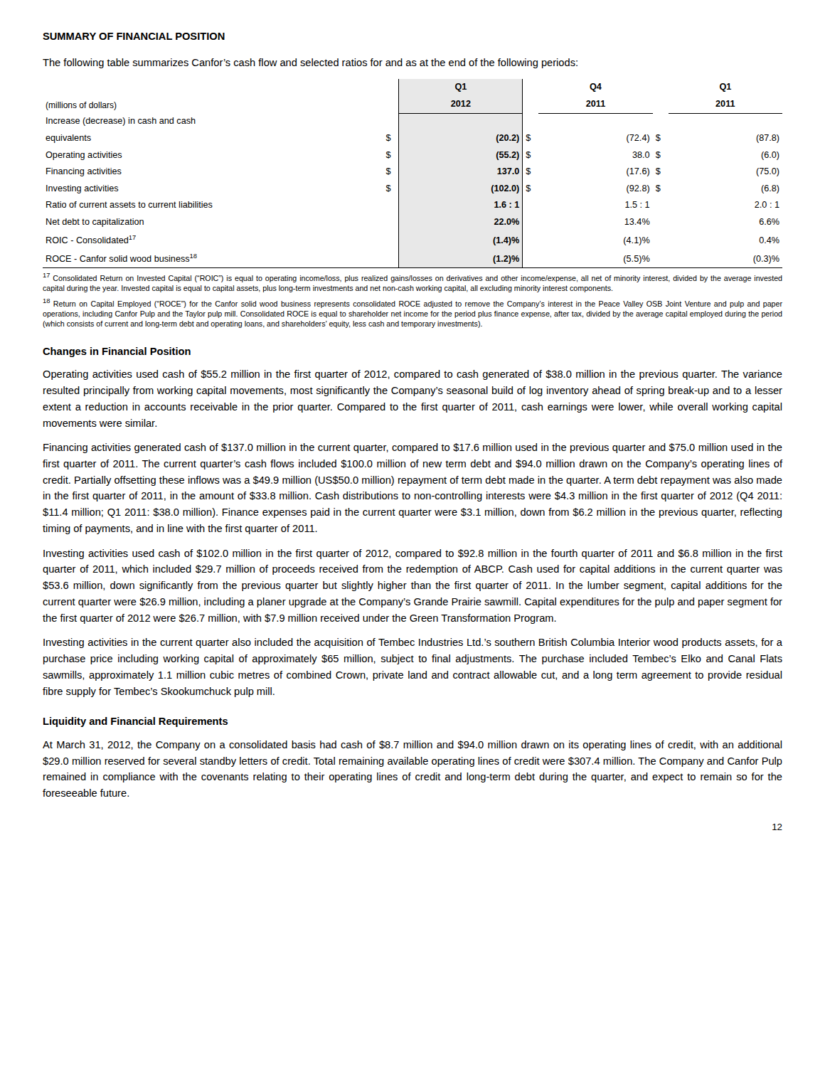SUMMARY OF FINANCIAL POSITION
The following table summarizes Canfor’s cash flow and selected ratios for and as at the end of the following periods:
| | | Q1 | | Q4 | | Q1 |
| (millions of dollars) | | 2012 | | 2011 | | 2011 |
| Increase (decrease) in cash and cash | | | | | | |
| equivalents | $ | (20.2) | $ | (72.4) | $ | (87.8) |
| Operating activities | $ | (55.2) | $ | 38.0 | $ | (6.0) |
| Financing activities | $ | 137.0 | $ | (17.6) | $ | (75.0) |
| Investing activities | $ | (102.0) | $ | (92.8) | $ | (6.8) |
| Ratio of current assets to current liabilities | | 1.6 : 1 | | 1.5 : 1 | | 2.0 : 1 |
| Net debt to capitalization | | 22.0% | | 13.4% | | 6.6% |
| ROIC - Consolidated 17 | | (1.4)% | | (4.1)% | | 0.4% |
| ROCE - Canfor solid wood business 18 | | (1.2)% | | (5.5)% | | (0.3)% |
17 Consolidated Return on Invested Capital (“ROIC”) is equal to operating income/loss, plus realized gains/losses on derivatives and other income/expense, all net of minority interest, divided by the average invested capital during the year. Invested capital is equal to capital assets, plus long-term investments and net non-cash working capital, all excluding minority interest components.
18 Return on Capital Employed (“ROCE”) for the Canfor solid wood business represents consolidated ROCE adjusted to remove the Company’s interest in the Peace Valley OSB Joint Venture and pulp and paper operations, including Canfor Pulp and the Taylor pulp mill. Consolidated ROCE is equal to shareholder net income for the period plus finance expense, after tax, divided by the average capital employed during the period (which consists of current and long-term debt and operating loans, and shareholders’ equity, less cash and temporary investments).
Changes in Financial Position
Operating activities used cash of $55.2 million in the first quarter of 2012, compared to cash generated of $38.0 million in the previous quarter. The variance resulted principally from working capital movements, most significantly the Company’s seasonal build of log inventory ahead of spring break-up and to a lesser extent a reduction in accounts receivable in the prior quarter. Compared to the first quarter of 2011, cash earnings were lower, while overall working capital movements were similar.
Financing activities generated cash of $137.0 million in the current quarter, compared to $17.6 million used in the previous quarter and $75.0 million used in the first quarter of 2011. The current quarter’s cash flows included $100.0 million of new term debt and $94.0 million drawn on the Company’s operating lines of credit. Partially offsetting these inflows was a $49.9 million (US$50.0 million) repayment of term debt made in the quarter. A term debt repayment was also made in the first quarter of 2011, in the amount of $33.8 million. Cash distributions to non-controlling interests were $4.3 million in the first quarter of 2012 (Q4 2011: $11.4 million; Q1 2011: $38.0 million). Finance expenses paid in the current quarter were $3.1 million, down from $6.2 million in the previous quarter, reflecting timing of payments, and in line with the first quarter of 2011.
Investing activities used cash of $102.0 million in the first quarter of 2012, compared to $92.8 million in the fourth quarter of 2011 and $6.8 million in the first quarter of 2011, which included $29.7 million of proceeds received from the redemption of ABCP. Cash used for capital additions in the current quarter was $53.6 million, down significantly from the previous quarter but slightly higher than the first quarter of 2011. In the lumber segment, capital additions for the current quarter were $26.9 million, including a planer upgrade at the Company’s Grande Prairie sawmill. Capital expenditures for the pulp and paper segment for the first quarter of 2012 were $26.7 million, with $7.9 million received under the Green Transformation Program.
Investing activities in the current quarter also included the acquisition of Tembec Industries Ltd.’s southern British Columbia Interior wood products assets, for a purchase price including working capital of approximately $65 million, subject to final adjustments. The purchase included Tembec’s Elko and Canal Flats sawmills, approximately 1.1 million cubic metres of combined Crown, private land and contract allowable cut, and a long term agreement to provide residual fibre supply for Tembec’s Skookumchuck pulp mill.
Liquidity and Financial Requirements
At March 31, 2012, the Company on a consolidated basis had cash of $8.7 million and $94.0 million drawn on its operating lines of credit, with an additional $29.0 million reserved for several standby letters of credit. Total remaining available operating lines of credit were $307.4 million. The Company and Canfor Pulp remained in compliance with the covenants relating to their operating lines of credit and long-term debt during the quarter, and expect to remain so for the foreseeable future.
12